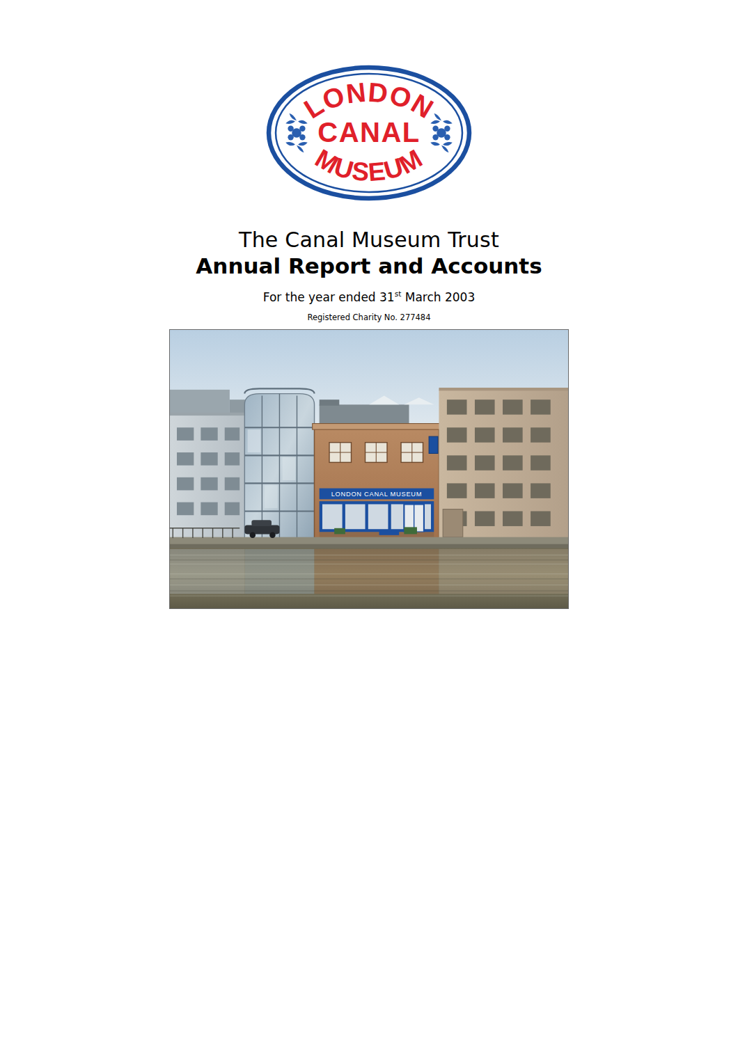LONDON CANAL MUSEUM
The Canal Museum Trust
Annual Report and Accounts
For the year ended 31st March 2003
Registered Charity No. 277484
LONDON CANAL MUSEUM